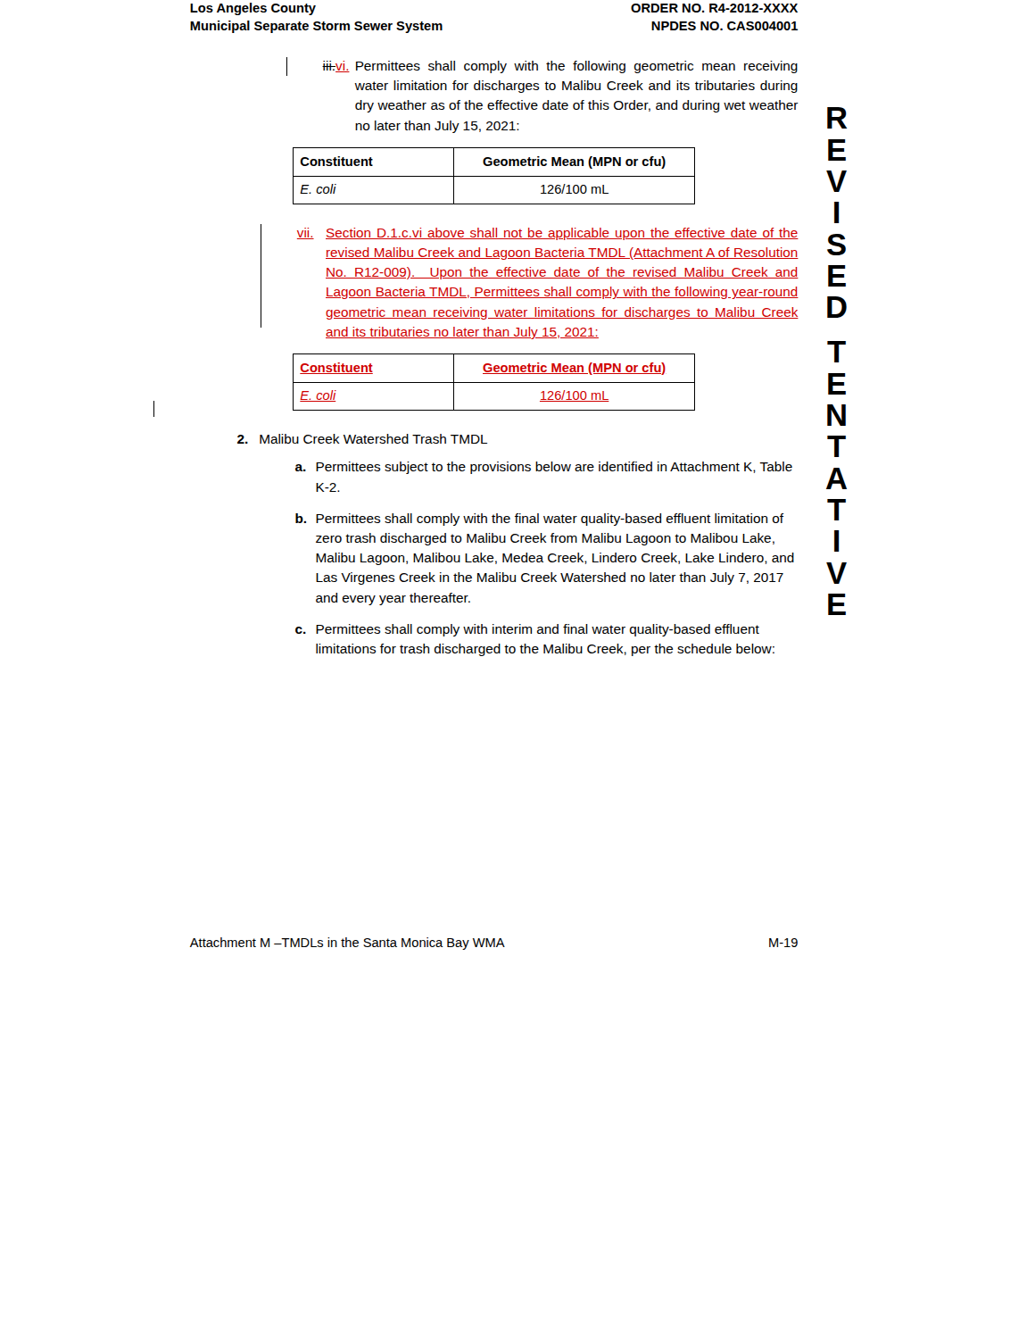REVISED TENTATIVE
Los Angeles County
Municipal Separate Storm Sewer System
ORDER NO. R4-2012-XXXX
NPDES NO. CAS004001
iii. vi. Permittees shall comply with the following geometric mean receiving water limitation for discharges to Malibu Creek and its tributaries during dry weather as of the effective date of this Order, and during wet weather no later than July 15, 2021:
| Constituent | Geometric Mean (MPN or cfu) |
| --- | --- |
| E. coli | 126/100 mL |
vii. Section D.1.c.vi above shall not be applicable upon the effective date of the revised Malibu Creek and Lagoon Bacteria TMDL (Attachment A of Resolution No. R12-009). Upon the effective date of the revised Malibu Creek and Lagoon Bacteria TMDL, Permittees shall comply with the following year-round geometric mean receiving water limitations for discharges to Malibu Creek and its tributaries no later than July 15, 2021:
| Constituent | Geometric Mean (MPN or cfu) |
| --- | --- |
| E. coli | 126/100 mL |
2. Malibu Creek Watershed Trash TMDL
a. Permittees subject to the provisions below are identified in Attachment K, Table K-2.
b. Permittees shall comply with the final water quality-based effluent limitation of zero trash discharged to Malibu Creek from Malibu Lagoon to Malibou Lake, Malibu Lagoon, Malibou Lake, Medea Creek, Lindero Creek, Lake Lindero, and Las Virgenes Creek in the Malibu Creek Watershed no later than July 7, 2017 and every year thereafter.
c. Permittees shall comply with interim and final water quality-based effluent limitations for trash discharged to the Malibu Creek, per the schedule below:
Attachment M –TMDLs in the Santa Monica Bay WMA
M-19